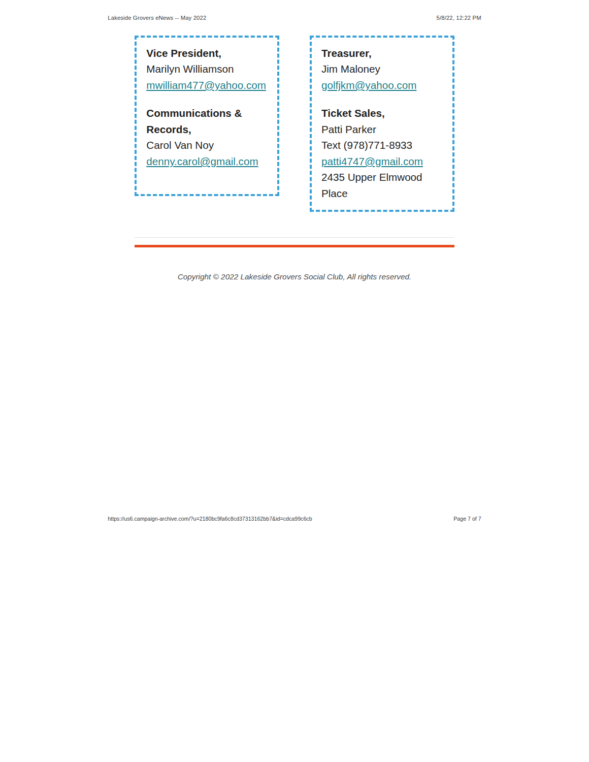Lakeside Grovers eNews -- May 2022 5/8/22, 12:22 PM
Vice President,
Marilyn Williamson
mwilliam477@yahoo.com
Communications &
Records,
Carol Van Noy
denny.carol@gmail.com
Treasurer,
Jim Maloney
golfjkm@yahoo.com
Ticket Sales,
Patti Parker
Text (978)771-8933
patti4747@gmail.com
2435 Upper Elmwood Place
Copyright © 2022 Lakeside Grovers Social Club, All rights reserved.
https://us6.campaign-archive.com/?u=2180bc9fa6c8cd37313162bb7&id=cdca99c6cb Page 7 of 7